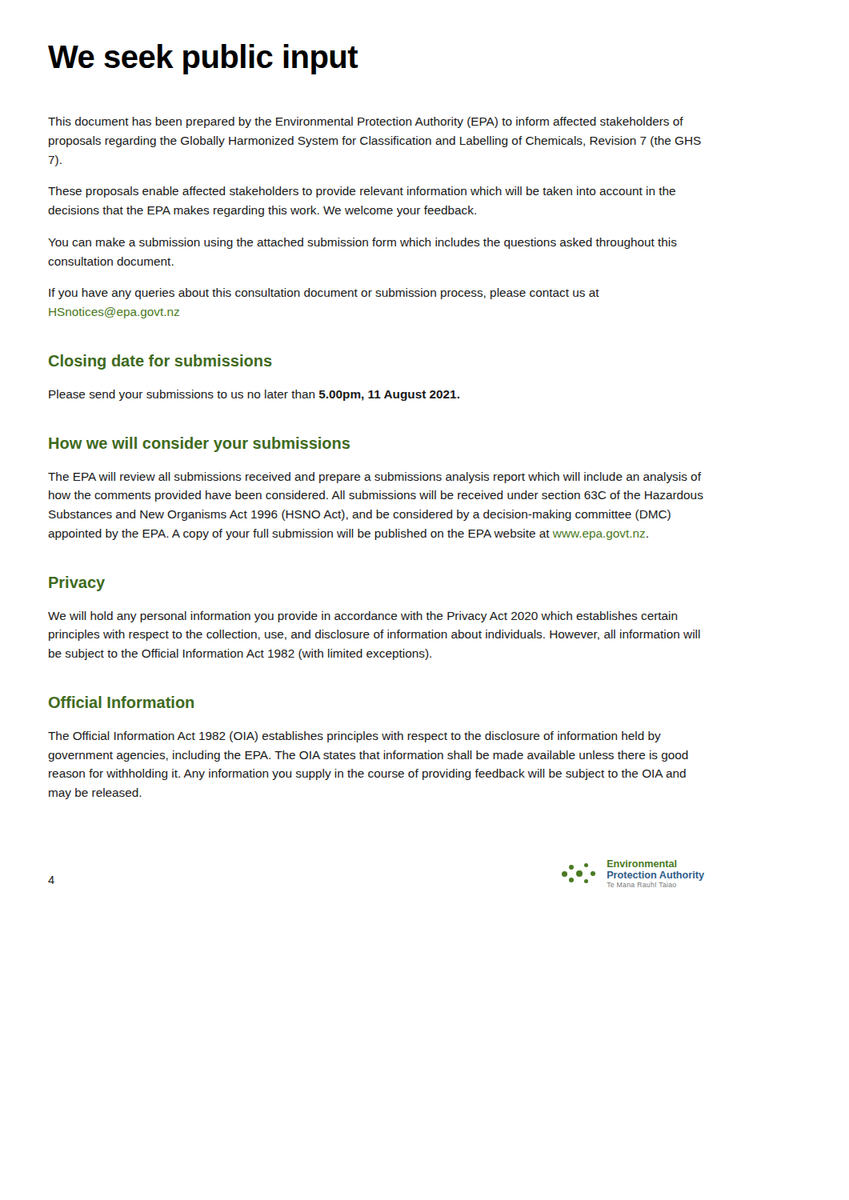We seek public input
This document has been prepared by the Environmental Protection Authority (EPA) to inform affected stakeholders of proposals regarding the Globally Harmonized System for Classification and Labelling of Chemicals, Revision 7 (the GHS 7).
These proposals enable affected stakeholders to provide relevant information which will be taken into account in the decisions that the EPA makes regarding this work. We welcome your feedback.
You can make a submission using the attached submission form which includes the questions asked throughout this consultation document.
If you have any queries about this consultation document or submission process, please contact us at HSnotices@epa.govt.nz
Closing date for submissions
Please send your submissions to us no later than 5.00pm, 11 August 2021.
How we will consider your submissions
The EPA will review all submissions received and prepare a submissions analysis report which will include an analysis of how the comments provided have been considered. All submissions will be received under section 63C of the Hazardous Substances and New Organisms Act 1996 (HSNO Act), and be considered by a decision-making committee (DMC) appointed by the EPA. A copy of your full submission will be published on the EPA website at www.epa.govt.nz.
Privacy
We will hold any personal information you provide in accordance with the Privacy Act 2020 which establishes certain principles with respect to the collection, use, and disclosure of information about individuals. However, all information will be subject to the Official Information Act 1982 (with limited exceptions).
Official Information
The Official Information Act 1982 (OIA) establishes principles with respect to the disclosure of information held by government agencies, including the EPA. The OIA states that information shall be made available unless there is good reason for withholding it. Any information you supply in the course of providing feedback will be subject to the OIA and may be released.
4
Environmental
Protection Authority
Te Mana Rauhī Taiao